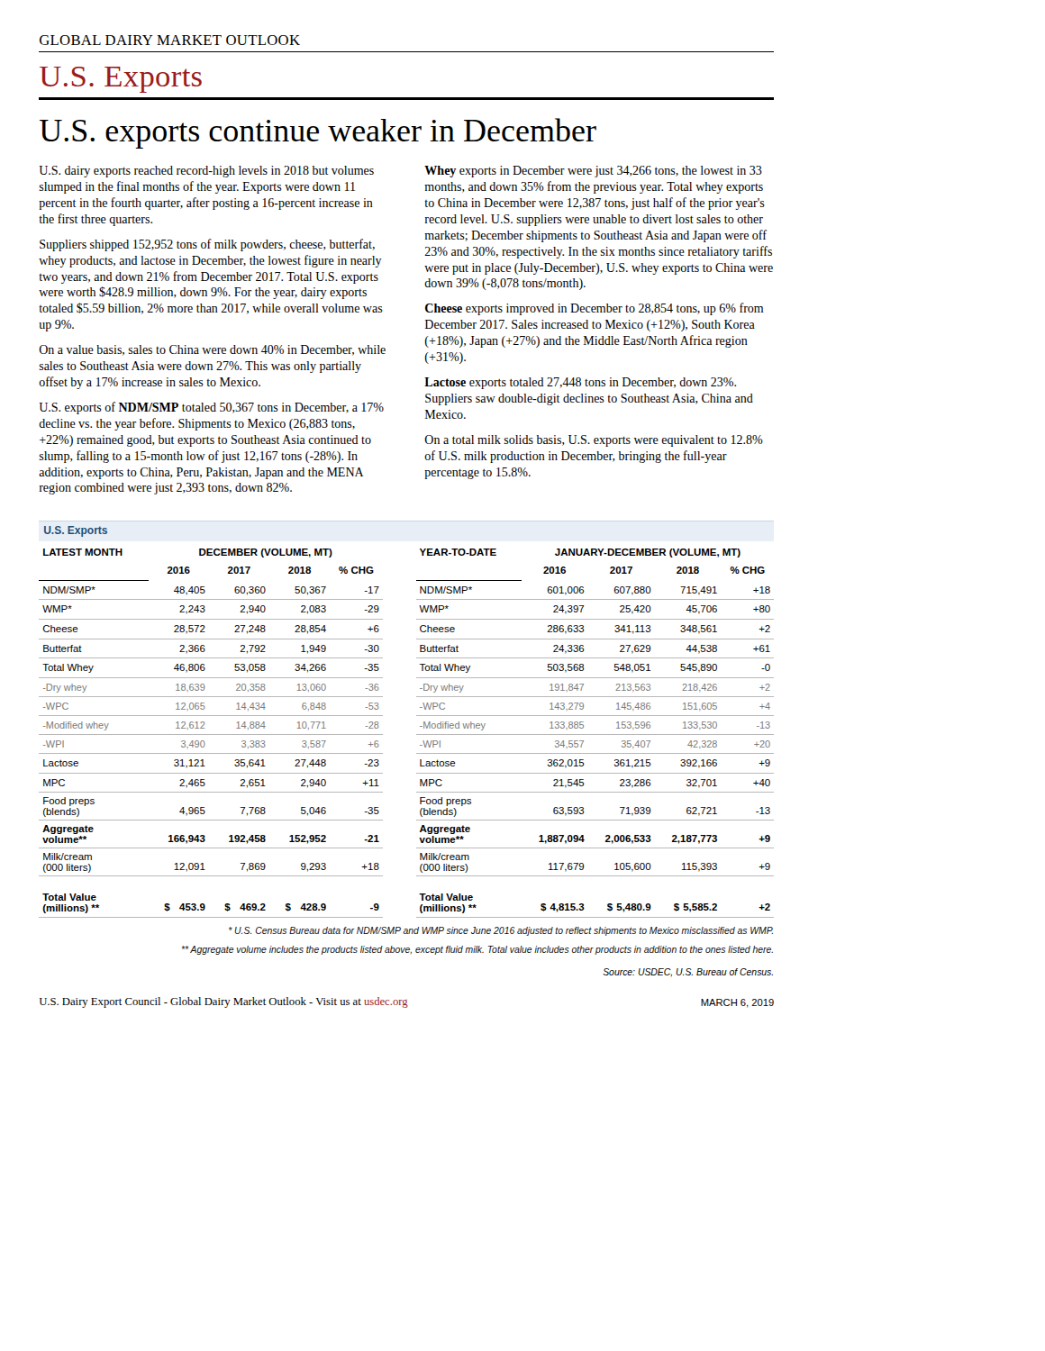GLOBAL DAIRY MARKET OUTLOOK
U.S. Exports
U.S. exports continue weaker in December
U.S. dairy exports reached record-high levels in 2018 but volumes slumped in the final months of the year. Exports were down 11 percent in the fourth quarter, after posting a 16-percent increase in the first three quarters.
Suppliers shipped 152,952 tons of milk powders, cheese, butterfat, whey products, and lactose in December, the lowest figure in nearly two years, and down 21% from December 2017. Total U.S. exports were worth $428.9 million, down 9%. For the year, dairy exports totaled $5.59 billion, 2% more than 2017, while overall volume was up 9%.
On a value basis, sales to China were down 40% in December, while sales to Southeast Asia were down 27%. This was only partially offset by a 17% increase in sales to Mexico.
U.S. exports of NDM/SMP totaled 50,367 tons in December, a 17% decline vs. the year before. Shipments to Mexico (26,883 tons, +22%) remained good, but exports to Southeast Asia continued to slump, falling to a 15-month low of just 12,167 tons (-28%). In addition, exports to China, Peru, Pakistan, Japan and the MENA region combined were just 2,393 tons, down 82%.
Whey exports in December were just 34,266 tons, the lowest in 33 months, and down 35% from the previous year. Total whey exports to China in December were 12,387 tons, just half of the prior year's record level. U.S. suppliers were unable to divert lost sales to other markets; December shipments to Southeast Asia and Japan were off 23% and 30%, respectively. In the six months since retaliatory tariffs were put in place (July-December), U.S. whey exports to China were down 39% (-8,078 tons/month).
Cheese exports improved in December to 28,854 tons, up 6% from December 2017. Sales increased to Mexico (+12%), South Korea (+18%), Japan (+27%) and the Middle East/North Africa region (+31%).
Lactose exports totaled 27,448 tons in December, down 23%. Suppliers saw double-digit declines to Southeast Asia, China and Mexico.
On a total milk solids basis, U.S. exports were equivalent to 12.8% of U.S. milk production in December, bringing the full-year percentage to 15.8%.
U.S. Exports
| LATEST MONTH | DECEMBER (VOLUME, MT) | | YEAR-TO-DATE | JANUARY-DECEMBER (VOLUME, MT) |
| | 2016 | 2017 | 2018 | % CHG | | | 2016 | 2017 | 2018 | % CHG |
| NDM/SMP* | 48,405 | 60,360 | 50,367 | -17 | | NDM/SMP* | 601,006 | 607,880 | 715,491 | +18 |
| WMP* | 2,243 | 2,940 | 2,083 | -29 | | WMP* | 24,397 | 25,420 | 45,706 | +80 |
| Cheese | 28,572 | 27,248 | 28,854 | +6 | | Cheese | 286,633 | 341,113 | 348,561 | +2 |
| Butterfat | 2,366 | 2,792 | 1,949 | -30 | | Butterfat | 24,336 | 27,629 | 44,538 | +61 |
| Total Whey | 46,806 | 53,058 | 34,266 | -35 | | Total Whey | 503,568 | 548,051 | 545,890 | -0 |
| -Dry whey | 18,639 | 20,358 | 13,060 | -36 | | -Dry whey | 191,847 | 213,563 | 218,426 | +2 |
| -WPC | 12,065 | 14,434 | 6,848 | -53 | | -WPC | 143,279 | 145,486 | 151,605 | +4 |
| -Modified whey | 12,612 | 14,884 | 10,771 | -28 | | -Modified whey | 133,885 | 153,596 | 133,530 | -13 |
| -WPI | 3,490 | 3,383 | 3,587 | +6 | | -WPI | 34,557 | 35,407 | 42,328 | +20 |
| Lactose | 31,121 | 35,641 | 27,448 | -23 | | Lactose | 362,015 | 361,215 | 392,166 | +9 |
| MPC | 2,465 | 2,651 | 2,940 | +11 | | MPC | 21,545 | 23,286 | 32,701 | +40 |
| Food preps (blends) | 4,965 | 7,768 | 5,046 | -35 | | Food preps (blends) | 63,593 | 71,939 | 62,721 | -13 |
| Aggregate volume** | 166,943 | 192,458 | 152,952 | -21 | | Aggregate volume** | 1,887,094 | 2,006,533 | 2,187,773 | +9 |
| Milk/cream (000 liters) | 12,091 | 7,869 | 9,293 | +18 | | Milk/cream (000 liters) | 117,679 | 105,600 | 115,393 | +9 |
| Total Value (millions) ** | $ 453.9 | $ 469.2 | $ 428.9 | -9 | | Total Value (millions) ** | $ 4,815.3 | $ 5,480.9 | $ 5,585.2 | +2 |
* U.S. Census Bureau data for NDM/SMP and WMP since June 2016 adjusted to reflect shipments to Mexico misclassified as WMP.
** Aggregate volume includes the products listed above, except fluid milk. Total value includes other products in addition to the ones listed here.
Source: USDEC, U.S. Bureau of Census.
U.S. Dairy Export Council - Global Dairy Market Outlook - Visit us at usdec.org
MARCH 6, 2019